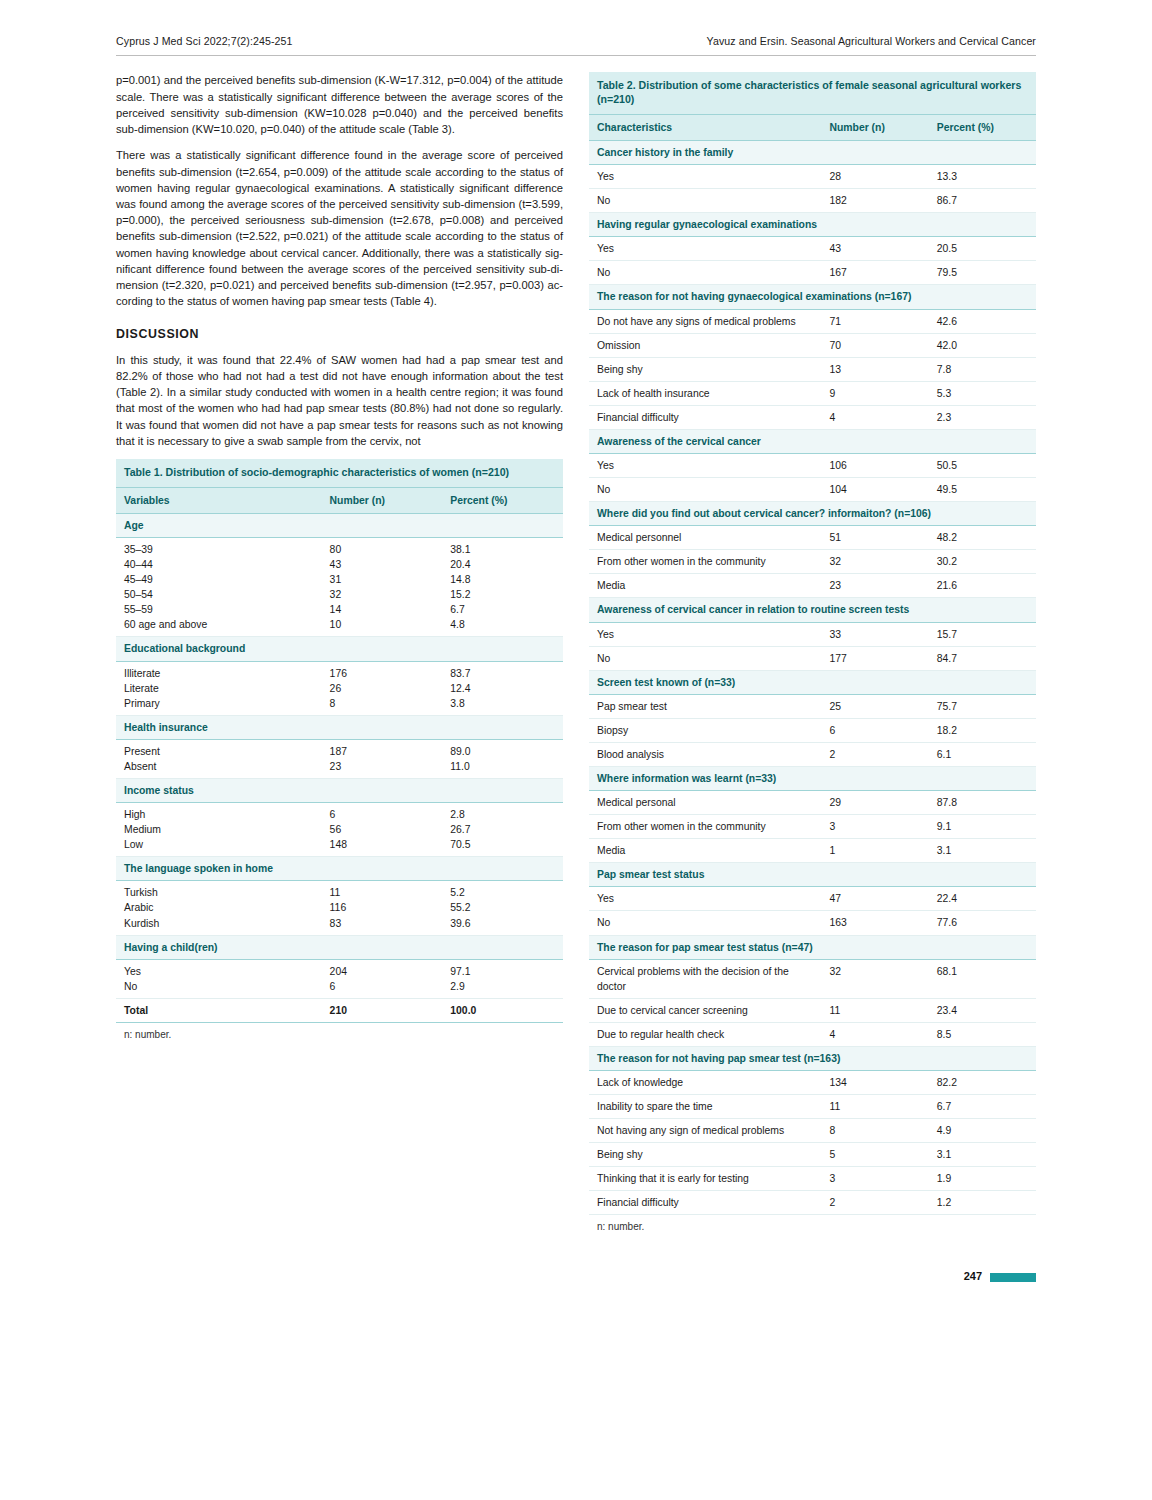Cyprus J Med Sci 2022;7(2):245-251
Yavuz and Ersin. Seasonal Agricultural Workers and Cervical Cancer
p=0.001) and the perceived benefits sub-dimension (K-W=17.312, p=0.004) of the attitude scale. There was a statistically significant difference between the average scores of the perceived sensitivity sub-dimension (KW=10.028 p=0.040) and the perceived benefits sub-dimension (KW=10.020, p=0.040) of the attitude scale (Table 3).
There was a statistically significant difference found in the average score of perceived benefits sub-dimension (t=2.654, p=0.009) of the attitude scale according to the status of women having regular gynaecological examinations. A statistically significant difference was found among the average scores of the perceived sensitivity sub-dimension (t=3.599, p=0.000), the perceived seriousness sub-dimension (t=2.678, p=0.008) and perceived benefits sub-dimension (t=2.522, p=0.021) of the attitude scale according to the status of women having knowledge about cervical cancer. Additionally, there was a statistically significant difference found between the average scores of the perceived sensitivity sub-dimension (t=2.320, p=0.021) and perceived benefits sub-dimension (t=2.957, p=0.003) according to the status of women having pap smear tests (Table 4).
Discussion
In this study, it was found that 22.4% of SAW women had had a pap smear test and 82.2% of those who had not had a test did not have enough information about the test (Table 2). In a similar study conducted with women in a health centre region; it was found that most of the women who had had pap smear tests (80.8%) had not done so regularly. It was found that women did not have a pap smear tests for reasons such as not knowing that it is necessary to give a swab sample from the cervix, not
Table 1. Distribution of socio-demographic characteristics of women (n=210)
| Variables | Number (n) | Percent (%) |
| --- | --- | --- |
| Age |
| 35–39 40–44 45–49 50–54 55–59 60 age and above | 80 43 31 32 14 10 | 38.1 20.4 14.8 15.2 6.7 4.8 |
| Educational background |
| Illiterate Literate Primary | 176 26 8 | 83.7 12.4 3.8 |
| Health insurance |
| Present Absent | 187 23 | 89.0 11.0 |
| Income status |
| High Medium Low | 6 56 148 | 2.8 26.7 70.5 |
| The language spoken in home |
| Turkish Arabic Kurdish | 11 116 83 | 5.2 55.2 39.6 |
| Having a child(ren) |
| Yes No | 204 6 | 97.1 2.9 |
| Total | 210 | 100.0 |
| n: number. |
Table 2. Distribution of some characteristics of female seasonal agricultural workers (n=210)
| Characteristics | Number (n) | Percent (%) |
| --- | --- | --- |
| Cancer history in the family |
| Yes | 28 | 13.3 |
| No | 182 | 86.7 |
| Having regular gynaecological examinations |
| Yes | 43 | 20.5 |
| No | 167 | 79.5 |
| The reason for not having gynaecological examinations (n=167) |
| Do not have any signs of medical problems | 71 | 42.6 |
| Omission | 70 | 42.0 |
| Being shy | 13 | 7.8 |
| Lack of health insurance | 9 | 5.3 |
| Financial difficulty | 4 | 2.3 |
| Awareness of the cervical cancer |
| Yes | 106 | 50.5 |
| No | 104 | 49.5 |
| Where did you find out about cervical cancer? informaiton? (n=106) |
| Medical personnel | 51 | 48.2 |
| From other women in the community | 32 | 30.2 |
| Media | 23 | 21.6 |
| Awareness of cervical cancer in relation to routine screen tests |
| Yes | 33 | 15.7 |
| No | 177 | 84.7 |
| Screen test known of (n=33) |
| Pap smear test | 25 | 75.7 |
| Biopsy | 6 | 18.2 |
| Blood analysis | 2 | 6.1 |
| Where information was learnt (n=33) |
| Medical personal | 29 | 87.8 |
| From other women in the community | 3 | 9.1 |
| Media | 1 | 3.1 |
| Pap smear test status |
| Yes | 47 | 22.4 |
| No | 163 | 77.6 |
| The reason for pap smear test status (n=47) |
| Cervical problems with the decision of the doctor | 32 | 68.1 |
| Due to cervical cancer screening | 11 | 23.4 |
| Due to regular health check | 4 | 8.5 |
| The reason for not having pap smear test (n=163) |
| Lack of knowledge | 134 | 82.2 |
| Inability to spare the time | 11 | 6.7 |
| Not having any sign of medical problems | 8 | 4.9 |
| Being shy | 5 | 3.1 |
| Thinking that it is early for testing | 3 | 1.9 |
| Financial difficulty | 2 | 1.2 |
| n: number. |
247